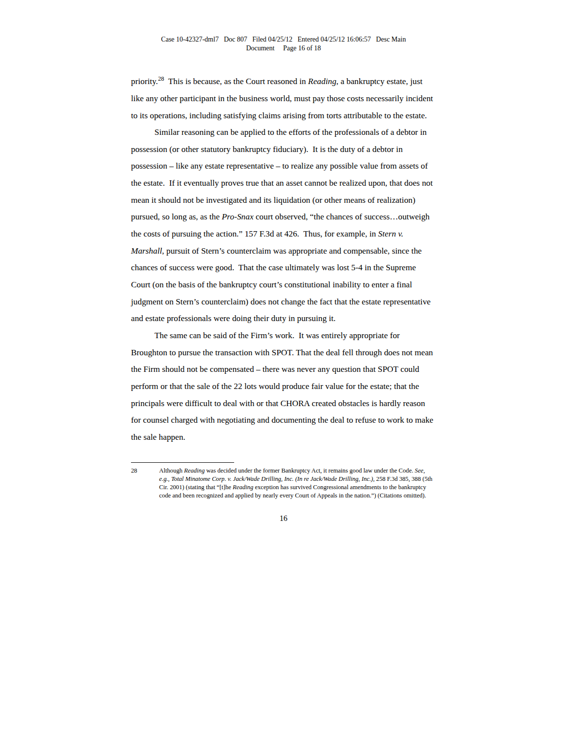Case 10-42327-dml7 Doc 807 Filed 04/25/12 Entered 04/25/12 16:06:57 Desc Main Document Page 16 of 18
priority.28 This is because, as the Court reasoned in Reading, a bankruptcy estate, just like any other participant in the business world, must pay those costs necessarily incident to its operations, including satisfying claims arising from torts attributable to the estate.
Similar reasoning can be applied to the efforts of the professionals of a debtor in possession (or other statutory bankruptcy fiduciary). It is the duty of a debtor in possession – like any estate representative – to realize any possible value from assets of the estate. If it eventually proves true that an asset cannot be realized upon, that does not mean it should not be investigated and its liquidation (or other means of realization) pursued, so long as, as the Pro-Snax court observed, “the chances of success…outweigh the costs of pursuing the action.” 157 F.3d at 426. Thus, for example, in Stern v. Marshall, pursuit of Stern’s counterclaim was appropriate and compensable, since the chances of success were good. That the case ultimately was lost 5-4 in the Supreme Court (on the basis of the bankruptcy court’s constitutional inability to enter a final judgment on Stern’s counterclaim) does not change the fact that the estate representative and estate professionals were doing their duty in pursuing it.
The same can be said of the Firm’s work. It was entirely appropriate for Broughton to pursue the transaction with SPOT. That the deal fell through does not mean the Firm should not be compensated – there was never any question that SPOT could perform or that the sale of the 22 lots would produce fair value for the estate; that the principals were difficult to deal with or that CHORA created obstacles is hardly reason for counsel charged with negotiating and documenting the deal to refuse to work to make the sale happen.
28
Although Reading was decided under the former Bankruptcy Act, it remains good law under the Code. See, e.g., Total Minatome Corp. v. Jack/Wade Drilling, Inc. (In re Jack/Wade Drilling, Inc.), 258 F.3d 385, 388 (5th Cir. 2001) (stating that “[t]he Reading exception has survived Congressional amendments to the bankruptcy code and been recognized and applied by nearly every Court of Appeals in the nation.”) (Citations omitted).
16